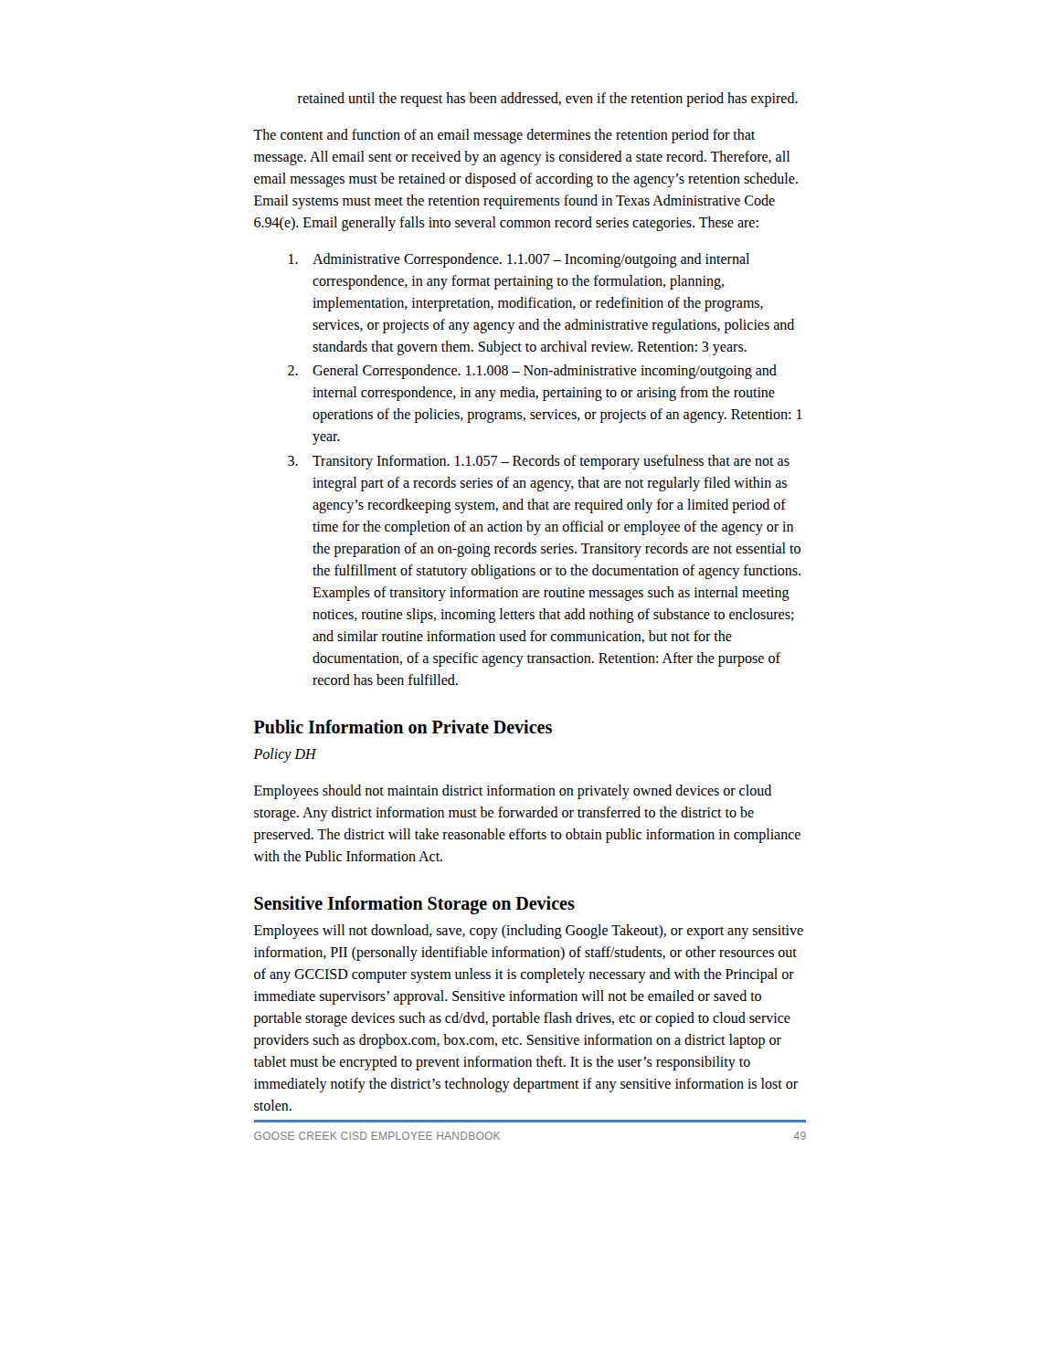retained until the request has been addressed, even if the retention period has expired.
The content and function of an email message determines the retention period for that message. All email sent or received by an agency is considered a state record. Therefore, all email messages must be retained or disposed of according to the agency’s retention schedule. Email systems must meet the retention requirements found in Texas Administrative Code 6.94(e). Email generally falls into several common record series categories. These are:
Administrative Correspondence. 1.1.007 – Incoming/outgoing and internal correspondence, in any format pertaining to the formulation, planning, implementation, interpretation, modification, or redefinition of the programs, services, or projects of any agency and the administrative regulations, policies and standards that govern them. Subject to archival review. Retention: 3 years.
General Correspondence. 1.1.008 – Non-administrative incoming/outgoing and internal correspondence, in any media, pertaining to or arising from the routine operations of the policies, programs, services, or projects of an agency. Retention: 1 year.
Transitory Information. 1.1.057 – Records of temporary usefulness that are not as integral part of a records series of an agency, that are not regularly filed within as agency’s recordkeeping system, and that are required only for a limited period of time for the completion of an action by an official or employee of the agency or in the preparation of an on-going records series. Transitory records are not essential to the fulfillment of statutory obligations or to the documentation of agency functions. Examples of transitory information are routine messages such as internal meeting notices, routine slips, incoming letters that add nothing of substance to enclosures; and similar routine information used for communication, but not for the documentation, of a specific agency transaction. Retention: After the purpose of record has been fulfilled.
Public Information on Private Devices
Policy DH
Employees should not maintain district information on privately owned devices or cloud storage. Any district information must be forwarded or transferred to the district to be preserved. The district will take reasonable efforts to obtain public information in compliance with the Public Information Act.
Sensitive Information Storage on Devices
Employees will not download, save, copy (including Google Takeout), or export any sensitive information, PII (personally identifiable information) of staff/students, or other resources out of any GCCISD computer system unless it is completely necessary and with the Principal or immediate supervisors’ approval. Sensitive information will not be emailed or saved to portable storage devices such as cd/dvd, portable flash drives, etc or copied to cloud service providers such as dropbox.com, box.com, etc. Sensitive information on a district laptop or tablet must be encrypted to prevent information theft. It is the user’s responsibility to immediately notify the district’s technology department if any sensitive information is lost or stolen.
GOOSE CREEK CISD EMPLOYEE HANDBOOK 49